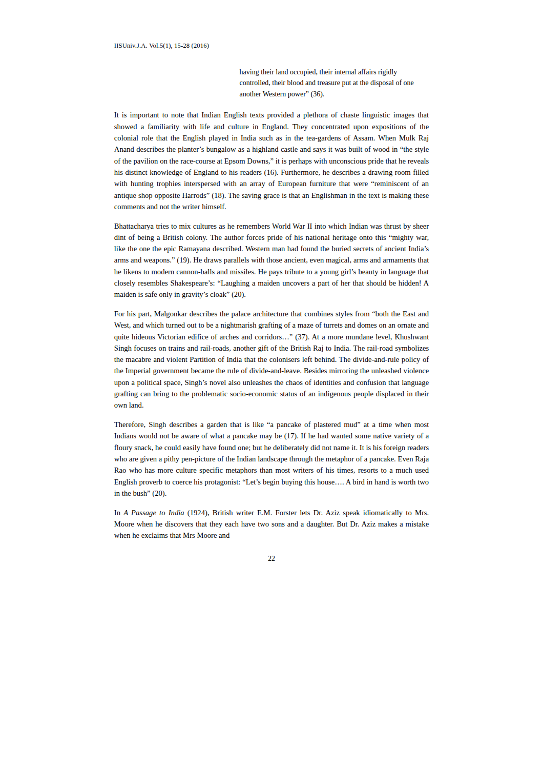IISUniv.J.A. Vol.5(1), 15-28 (2016)
having their land occupied, their internal affairs rigidly controlled, their blood and treasure put at the disposal of one another Western power” (36).
It is important to note that Indian English texts provided a plethora of chaste linguistic images that showed a familiarity with life and culture in England. They concentrated upon expositions of the colonial role that the English played in India such as in the tea-gardens of Assam. When Mulk Raj Anand describes the planter’s bungalow as a highland castle and says it was built of wood in “the style of the pavilion on the race-course at Epsom Downs,” it is perhaps with unconscious pride that he reveals his distinct knowledge of England to his readers (16). Furthermore, he describes a drawing room filled with hunting trophies interspersed with an array of European furniture that were “reminiscent of an antique shop opposite Harrods” (18). The saving grace is that an Englishman in the text is making these comments and not the writer himself.
Bhattacharya tries to mix cultures as he remembers World War II into which Indian was thrust by sheer dint of being a British colony. The author forces pride of his national heritage onto this “mighty war, like the one the epic Ramayana described. Western man had found the buried secrets of ancient India’s arms and weapons.” (19). He draws parallels with those ancient, even magical, arms and armaments that he likens to modern cannon-balls and missiles. He pays tribute to a young girl’s beauty in language that closely resembles Shakespeare’s: “Laughing a maiden uncovers a part of her that should be hidden! A maiden is safe only in gravity’s cloak” (20).
For his part, Malgonkar describes the palace architecture that combines styles from “both the East and West, and which turned out to be a nightmarish grafting of a maze of turrets and domes on an ornate and quite hideous Victorian edifice of arches and corridors…” (37). At a more mundane level, Khushwant Singh focuses on trains and rail-roads, another gift of the British Raj to India. The rail-road symbolizes the macabre and violent Partition of India that the colonisers left behind. The divide-and-rule policy of the Imperial government became the rule of divide-and-leave. Besides mirroring the unleashed violence upon a political space, Singh’s novel also unleashes the chaos of identities and confusion that language grafting can bring to the problematic socio-economic status of an indigenous people displaced in their own land.
Therefore, Singh describes a garden that is like “a pancake of plastered mud” at a time when most Indians would not be aware of what a pancake may be (17). If he had wanted some native variety of a floury snack, he could easily have found one; but he deliberately did not name it. It is his foreign readers who are given a pithy pen-picture of the Indian landscape through the metaphor of a pancake. Even Raja Rao who has more culture specific metaphors than most writers of his times, resorts to a much used English proverb to coerce his protagonist: “Let’s begin buying this house…. A bird in hand is worth two in the bush” (20).
In A Passage to India (1924), British writer E.M. Forster lets Dr. Aziz speak idiomatically to Mrs. Moore when he discovers that they each have two sons and a daughter. But Dr. Aziz makes a mistake when he exclaims that Mrs Moore and
22